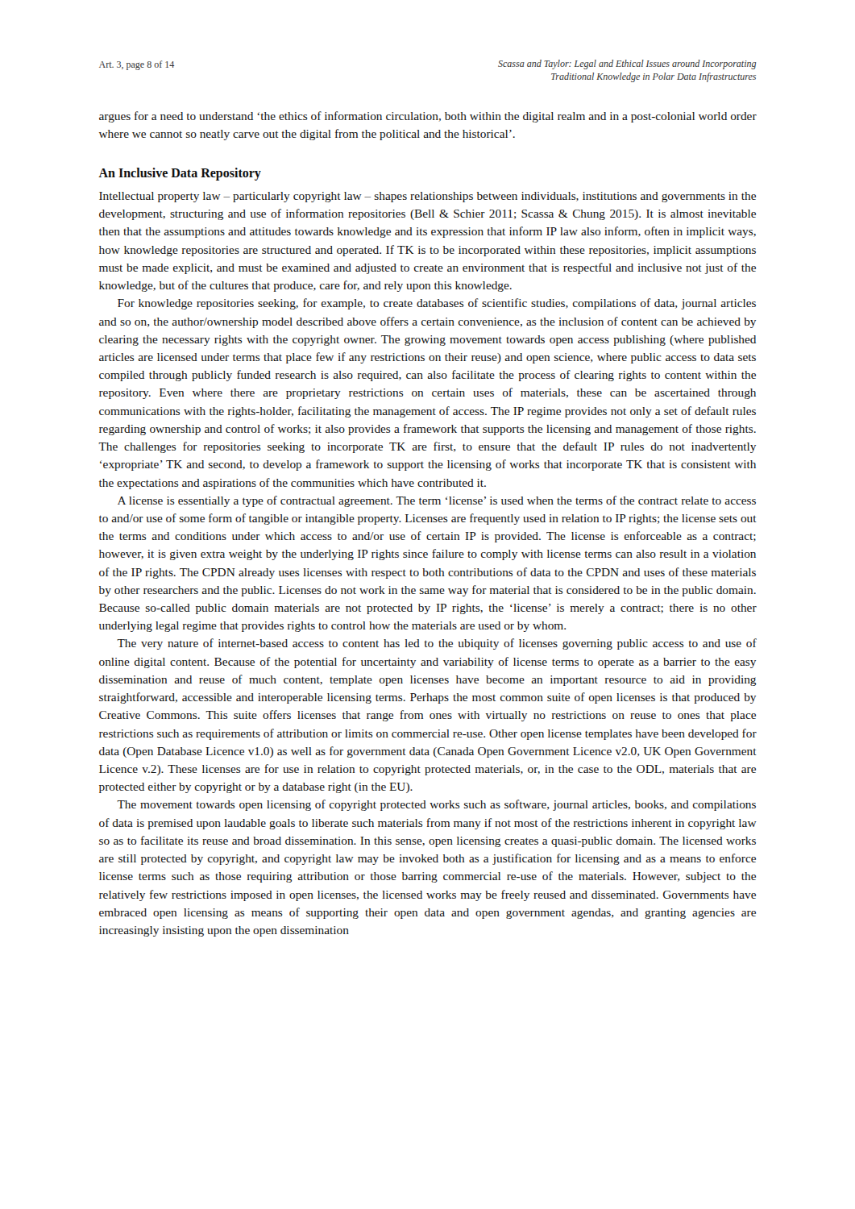Art. 3, page 8 of 14
Scassa and Taylor: Legal and Ethical Issues around Incorporating
Traditional Knowledge in Polar Data Infrastructures
argues for a need to understand ‘the ethics of information circulation, both within the digital realm and in a post-colonial world order where we cannot so neatly carve out the digital from the political and the historical’.
An Inclusive Data Repository
Intellectual property law – particularly copyright law – shapes relationships between individuals, institutions and governments in the development, structuring and use of information repositories (Bell & Schier 2011; Scassa & Chung 2015). It is almost inevitable then that the assumptions and attitudes towards knowledge and its expression that inform IP law also inform, often in implicit ways, how knowledge repositories are structured and operated. If TK is to be incorporated within these repositories, implicit assumptions must be made explicit, and must be examined and adjusted to create an environment that is respectful and inclusive not just of the knowledge, but of the cultures that produce, care for, and rely upon this knowledge.
For knowledge repositories seeking, for example, to create databases of scientific studies, compilations of data, journal articles and so on, the author/ownership model described above offers a certain convenience, as the inclusion of content can be achieved by clearing the necessary rights with the copyright owner. The growing movement towards open access publishing (where published articles are licensed under terms that place few if any restrictions on their reuse) and open science, where public access to data sets compiled through publicly funded research is also required, can also facilitate the process of clearing rights to content within the repository. Even where there are proprietary restrictions on certain uses of materials, these can be ascertained through communications with the rights-holder, facilitating the management of access. The IP regime provides not only a set of default rules regarding ownership and control of works; it also provides a framework that supports the licensing and management of those rights. The challenges for repositories seeking to incorporate TK are first, to ensure that the default IP rules do not inadvertently ‘expropriate’ TK and second, to develop a framework to support the licensing of works that incorporate TK that is consistent with the expectations and aspirations of the communities which have contributed it.
A license is essentially a type of contractual agreement. The term ‘license’ is used when the terms of the contract relate to access to and/or use of some form of tangible or intangible property. Licenses are frequently used in relation to IP rights; the license sets out the terms and conditions under which access to and/or use of certain IP is provided. The license is enforceable as a contract; however, it is given extra weight by the underlying IP rights since failure to comply with license terms can also result in a violation of the IP rights. The CPDN already uses licenses with respect to both contributions of data to the CPDN and uses of these materials by other researchers and the public. Licenses do not work in the same way for material that is considered to be in the public domain. Because so-called public domain materials are not protected by IP rights, the ‘license’ is merely a contract; there is no other underlying legal regime that provides rights to control how the materials are used or by whom.
The very nature of internet-based access to content has led to the ubiquity of licenses governing public access to and use of online digital content. Because of the potential for uncertainty and variability of license terms to operate as a barrier to the easy dissemination and reuse of much content, template open licenses have become an important resource to aid in providing straightforward, accessible and interoperable licensing terms. Perhaps the most common suite of open licenses is that produced by Creative Commons. This suite offers licenses that range from ones with virtually no restrictions on reuse to ones that place restrictions such as requirements of attribution or limits on commercial re-use. Other open license templates have been developed for data (Open Database Licence v1.0) as well as for government data (Canada Open Government Licence v2.0, UK Open Government Licence v.2). These licenses are for use in relation to copyright protected materials, or, in the case to the ODL, materials that are protected either by copyright or by a database right (in the EU).
The movement towards open licensing of copyright protected works such as software, journal articles, books, and compilations of data is premised upon laudable goals to liberate such materials from many if not most of the restrictions inherent in copyright law so as to facilitate its reuse and broad dissemination. In this sense, open licensing creates a quasi-public domain. The licensed works are still protected by copyright, and copyright law may be invoked both as a justification for licensing and as a means to enforce license terms such as those requiring attribution or those barring commercial re-use of the materials. However, subject to the relatively few restrictions imposed in open licenses, the licensed works may be freely reused and disseminated. Governments have embraced open licensing as means of supporting their open data and open government agendas, and granting agencies are increasingly insisting upon the open dissemination